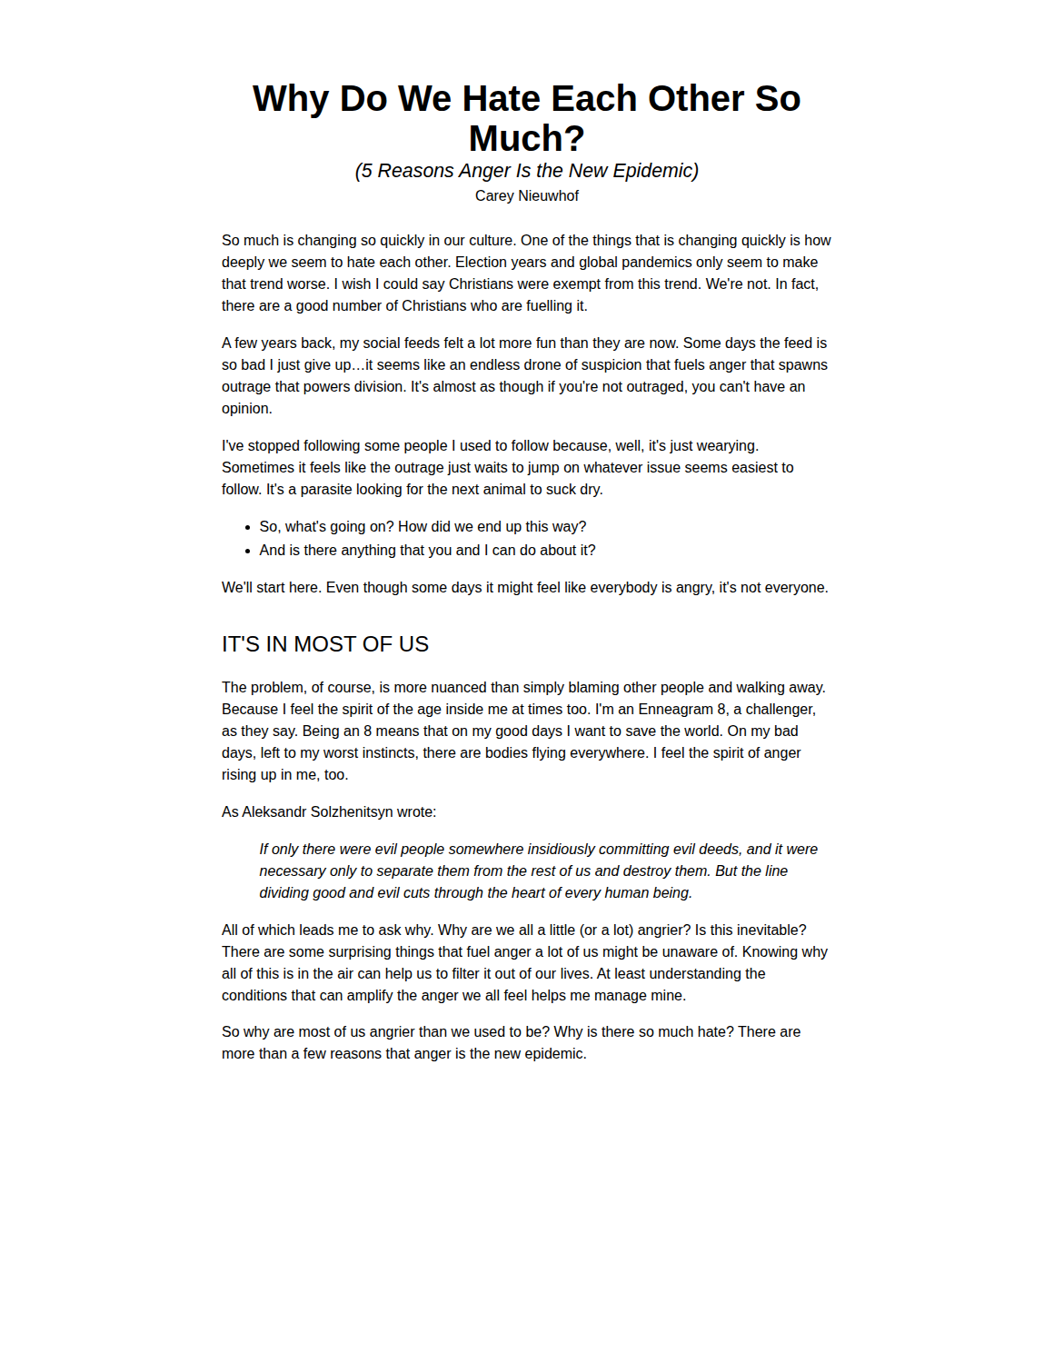Why Do We Hate Each Other So Much?
(5 Reasons Anger Is the New Epidemic)
Carey Nieuwhof
So much is changing so quickly in our culture. One of the things that is changing quickly is how deeply we seem to hate each other. Election years and global pandemics only seem to make that trend worse. I wish I could say Christians were exempt from this trend. We're not. In fact, there are a good number of Christians who are fuelling it.
A few years back, my social feeds felt a lot more fun than they are now. Some days the feed is so bad I just give up…it seems like an endless drone of suspicion that fuels anger that spawns outrage that powers division. It's almost as though if you're not outraged, you can't have an opinion.
I've stopped following some people I used to follow because, well, it's just wearying. Sometimes it feels like the outrage just waits to jump on whatever issue seems easiest to follow. It's a parasite looking for the next animal to suck dry.
So, what's going on? How did we end up this way?
And is there anything that you and I can do about it?
We'll start here. Even though some days it might feel like everybody is angry, it's not everyone.
IT'S IN MOST OF US
The problem, of course, is more nuanced than simply blaming other people and walking away. Because I feel the spirit of the age inside me at times too. I'm an Enneagram 8, a challenger, as they say. Being an 8 means that on my good days I want to save the world. On my bad days, left to my worst instincts, there are bodies flying everywhere. I feel the spirit of anger rising up in me, too.
As Aleksandr Solzhenitsyn wrote:
If only there were evil people somewhere insidiously committing evil deeds, and it were necessary only to separate them from the rest of us and destroy them. But the line dividing good and evil cuts through the heart of every human being.
All of which leads me to ask why. Why are we all a little (or a lot) angrier? Is this inevitable? There are some surprising things that fuel anger a lot of us might be unaware of. Knowing why all of this is in the air can help us to filter it out of our lives. At least understanding the conditions that can amplify the anger we all feel helps me manage mine.
So why are most of us angrier than we used to be? Why is there so much hate? There are more than a few reasons that anger is the new epidemic.